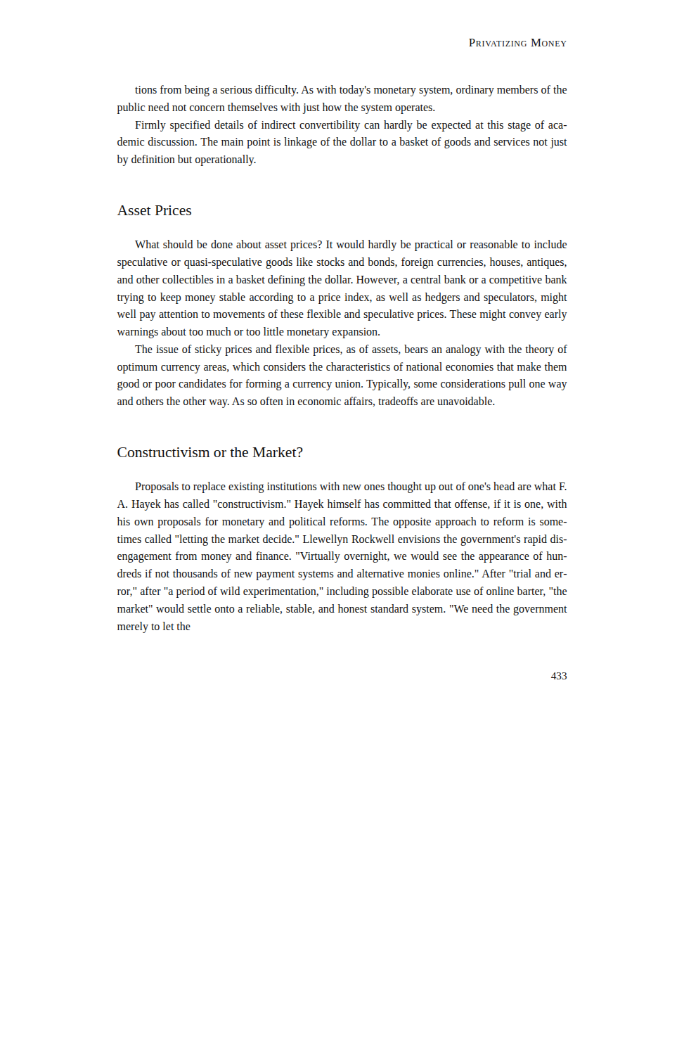Privatizing Money
tions from being a serious difficulty. As with today's monetary system, ordinary members of the public need not concern themselves with just how the system operates.
Firmly specified details of indirect convertibility can hardly be expected at this stage of academic discussion. The main point is linkage of the dollar to a basket of goods and services not just by definition but operationally.
Asset Prices
What should be done about asset prices? It would hardly be practical or reasonable to include speculative or quasi-speculative goods like stocks and bonds, foreign currencies, houses, antiques, and other collectibles in a basket defining the dollar. However, a central bank or a competitive bank trying to keep money stable according to a price index, as well as hedgers and speculators, might well pay attention to movements of these flexible and speculative prices. These might convey early warnings about too much or too little monetary expansion.
The issue of sticky prices and flexible prices, as of assets, bears an analogy with the theory of optimum currency areas, which considers the characteristics of national economies that make them good or poor candidates for forming a currency union. Typically, some considerations pull one way and others the other way. As so often in economic affairs, tradeoffs are unavoidable.
Constructivism or the Market?
Proposals to replace existing institutions with new ones thought up out of one's head are what F. A. Hayek has called "constructivism." Hayek himself has committed that offense, if it is one, with his own proposals for monetary and political reforms. The opposite approach to reform is sometimes called "letting the market decide." Llewellyn Rockwell envisions the government's rapid disengagement from money and finance. "Virtually overnight, we would see the appearance of hundreds if not thousands of new payment systems and alternative monies online." After "trial and error," after "a period of wild experimentation," including possible elaborate use of online barter, "the market" would settle onto a reliable, stable, and honest standard system. "We need the government merely to let the
433